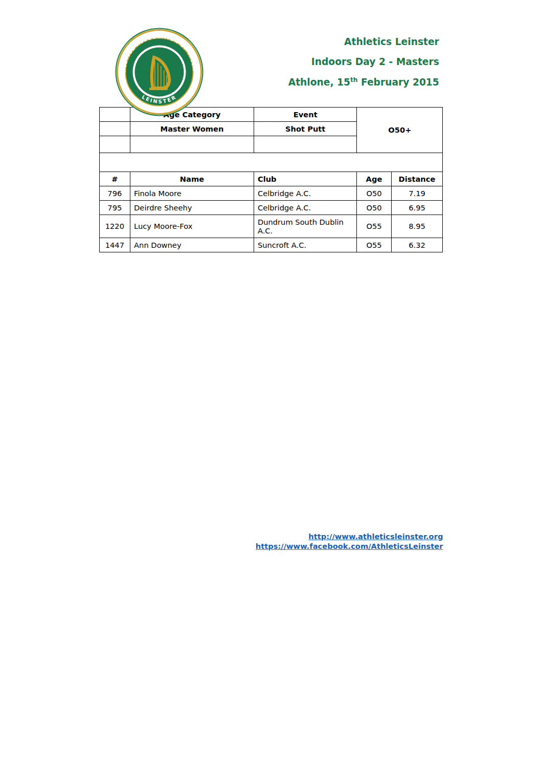ATHLETICS ASSOCIATION OF IRELAND LEINSTER
Athletics Leinster
Indoors Day 2 - Masters
Athlone, 15th February 2015
| | Age Category | Event | O50+ |
| | Master Women | Shot Putt |
| # | Name | Club | Age | Distance |
| 796 | Finola Moore | Celbridge A.C. | O50 | 7.19 |
| 795 | Deirdre Sheehy | Celbridge A.C. | O50 | 6.95 |
| 1220 | Lucy Moore-Fox | Dundrum South Dublin A.C. | O55 | 8.95 |
| 1447 | Ann Downey | Suncroft A.C. | O55 | 6.32 |
http://www.athleticsleinster.org https://www.facebook.com/AthleticsLeinster